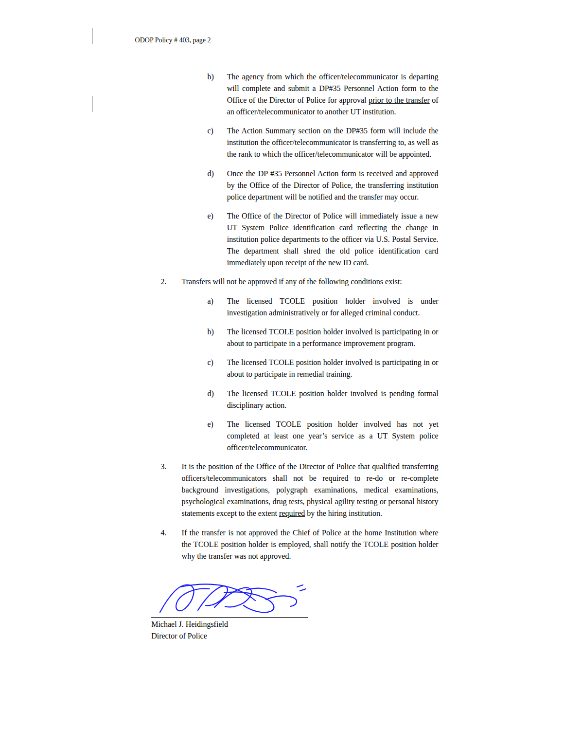ODOP Policy # 403, page 2
b)
The agency from which the officer/telecommunicator is departing will complete and submit a DP#35 Personnel Action form to the Office of the Director of Police for approval prior to the transfer of an officer/telecommunicator to another UT institution.
c)
The Action Summary section on the DP#35 form will include the institution the officer/telecommunicator is transferring to, as well as the rank to which the officer/telecommunicator will be appointed.
d)
Once the DP #35 Personnel Action form is received and approved by the Office of the Director of Police, the transferring institution police department will be notified and the transfer may occur.
e)
The Office of the Director of Police will immediately issue a new UT System Police identification card reflecting the change in institution police departments to the officer via U.S. Postal Service. The department shall shred the old police identification card immediately upon receipt of the new ID card.
2.
Transfers will not be approved if any of the following conditions exist:
a)
The licensed TCOLE position holder involved is under investigation administratively or for alleged criminal conduct.
b)
The licensed TCOLE position holder involved is participating in or about to participate in a performance improvement program.
c)
The licensed TCOLE position holder involved is participating in or about to participate in remedial training.
d)
The licensed TCOLE position holder involved is pending formal disciplinary action.
e)
The licensed TCOLE position holder involved has not yet completed at least one year’s service as a UT System police officer/telecommunicator.
3.
It is the position of the Office of the Director of Police that qualified transferring officers/telecommunicators shall not be required to re-do or re-complete background investigations, polygraph examinations, medical examinations, psychological examinations, drug tests, physical agility testing or personal history statements except to the extent required by the hiring institution.
4.
If the transfer is not approved the Chief of Police at the home Institution where the TCOLE position holder is employed, shall notify the TCOLE position holder why the transfer was not approved.
Michael J. Heidingsfield
Director of Police